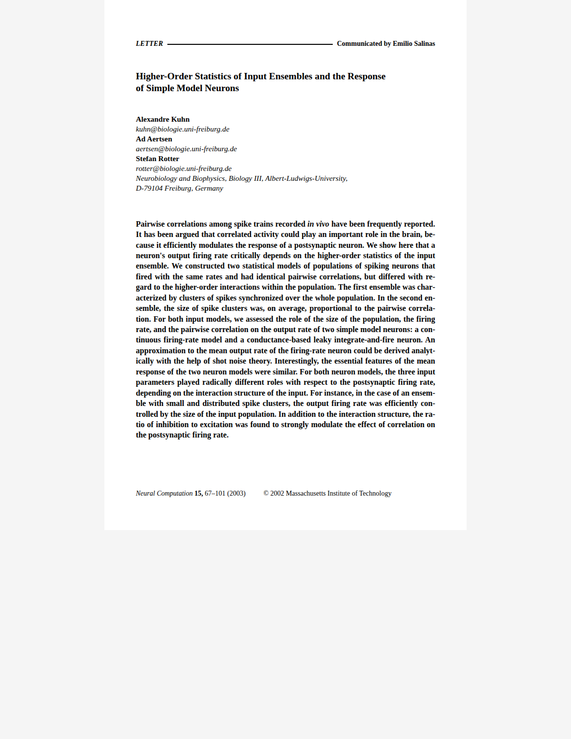LETTER Communicated by Emilio Salinas
Higher-Order Statistics of Input Ensembles and the Response
of Simple Model Neurons
Alexandre Kuhn
kuhn@biologie.uni-freiburg.de
Ad Aertsen
aertsen@biologie.uni-freiburg.de
Stefan Rotter
rotter@biologie.uni-freiburg.de
Neurobiology and Biophysics, Biology III, Albert-Ludwigs-University,
D-79104 Freiburg, Germany
Pairwise correlations among spike trains recorded in vivo have been frequently reported. It has been argued that correlated activity could play an important role in the brain, because it efficiently modulates the response of a postsynaptic neuron. We show here that a neuron's output firing rate critically depends on the higher-order statistics of the input ensemble. We constructed two statistical models of populations of spiking neurons that fired with the same rates and had identical pairwise correlations, but differed with regard to the higher-order interactions within the population. The first ensemble was characterized by clusters of spikes synchronized over the whole population. In the second ensemble, the size of spike clusters was, on average, proportional to the pairwise correlation. For both input models, we assessed the role of the size of the population, the firing rate, and the pairwise correlation on the output rate of two simple model neurons: a continuous firing-rate model and a conductance-based leaky integrate-and-fire neuron. An approximation to the mean output rate of the firing-rate neuron could be derived analytically with the help of shot noise theory. Interestingly, the essential features of the mean response of the two neuron models were similar. For both neuron models, the three input parameters played radically different roles with respect to the postsynaptic firing rate, depending on the interaction structure of the input. For instance, in the case of an ensemble with small and distributed spike clusters, the output firing rate was efficiently controlled by the size of the input population. In addition to the interaction structure, the ratio of inhibition to excitation was found to strongly modulate the effect of correlation on the postsynaptic firing rate.
Neural Computation 15, 67–101 (2003) © 2002 Massachusetts Institute of Technology